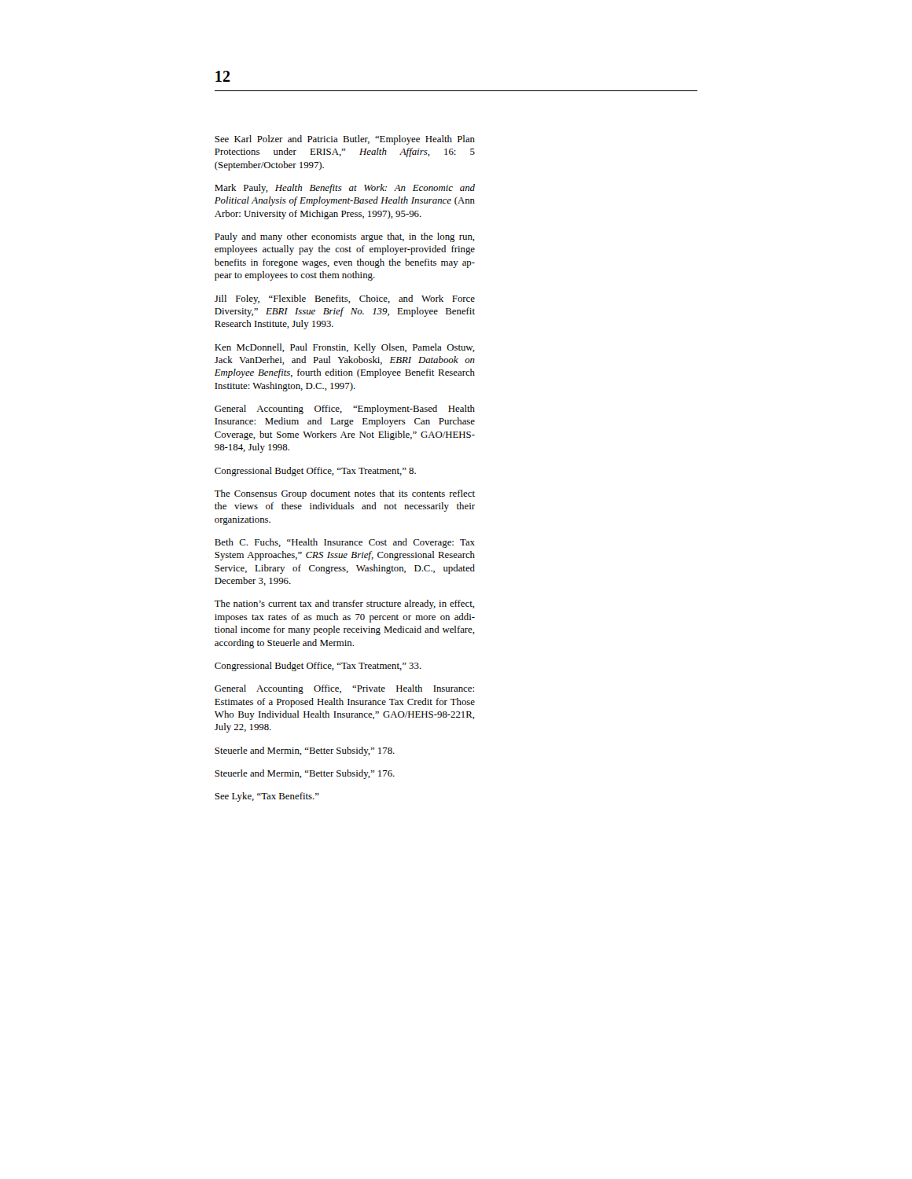12
See Karl Polzer and Patricia Butler, “Employee Health Plan Protections under ERISA,” Health Affairs, 16: 5 (September/October 1997).
Mark Pauly, Health Benefits at Work: An Economic and Political Analysis of Employment-Based Health Insurance (Ann Arbor: University of Michigan Press, 1997), 95-96.
Pauly and many other economists argue that, in the long run, employees actually pay the cost of employer-provided fringe benefits in foregone wages, even though the benefits may appear to employees to cost them nothing.
Jill Foley, “Flexible Benefits, Choice, and Work Force Diversity,” EBRI Issue Brief No. 139, Employee Benefit Research Institute, July 1993.
Ken McDonnell, Paul Fronstin, Kelly Olsen, Pamela Ostuw, Jack VanDerhei, and Paul Yakoboski, EBRI Databook on Employee Benefits, fourth edition (Employee Benefit Research Institute: Washington, D.C., 1997).
General Accounting Office, “Employment-Based Health Insurance: Medium and Large Employers Can Purchase Coverage, but Some Workers Are Not Eligible,” GAO/HEHS-98-184, July 1998.
Congressional Budget Office, “Tax Treatment,” 8.
The Consensus Group document notes that its contents reflect the views of these individuals and not necessarily their organizations.
Beth C. Fuchs, “Health Insurance Cost and Coverage: Tax System Approaches,” CRS Issue Brief, Congressional Research Service, Library of Congress, Washington, D.C., updated December 3, 1996.
The nation’s current tax and transfer structure already, in effect, imposes tax rates of as much as 70 percent or more on additional income for many people receiving Medicaid and welfare, according to Steuerle and Mermin.
Congressional Budget Office, “Tax Treatment,” 33.
General Accounting Office, “Private Health Insurance: Estimates of a Proposed Health Insurance Tax Credit for Those Who Buy Individual Health Insurance,” GAO/HEHS-98-221R, July 22, 1998.
Steuerle and Mermin, “Better Subsidy,” 178.
Steuerle and Mermin, “Better Subsidy,” 176.
See Lyke, “Tax Benefits.”